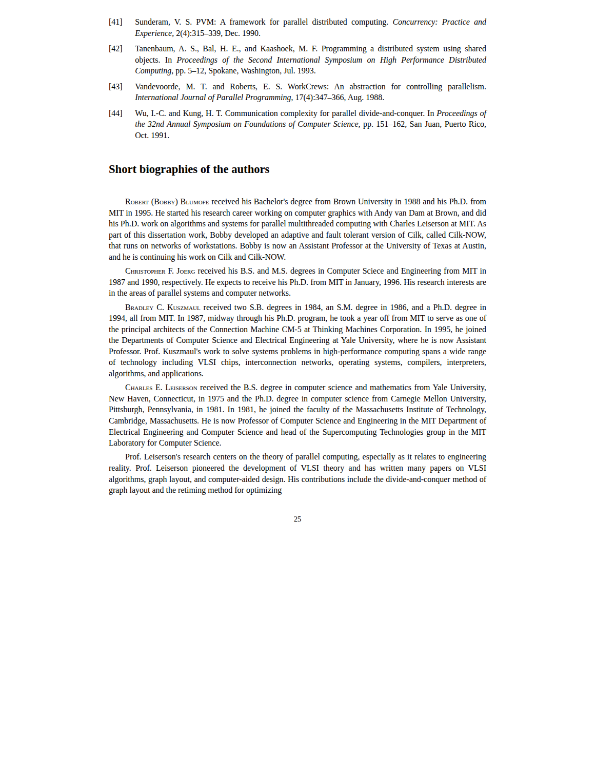[41] Sunderam, V. S. PVM: A framework for parallel distributed computing. Concurrency: Practice and Experience, 2(4):315–339, Dec. 1990.
[42] Tanenbaum, A. S., Bal, H. E., and Kaashoek, M. F. Programming a distributed system using shared objects. In Proceedings of the Second International Symposium on High Performance Distributed Computing, pp. 5–12, Spokane, Washington, Jul. 1993.
[43] Vandevoorde, M. T. and Roberts, E. S. WorkCrews: An abstraction for controlling parallelism. International Journal of Parallel Programming, 17(4):347–366, Aug. 1988.
[44] Wu, I.-C. and Kung, H. T. Communication complexity for parallel divide-and-conquer. In Proceedings of the 32nd Annual Symposium on Foundations of Computer Science, pp. 151–162, San Juan, Puerto Rico, Oct. 1991.
Short biographies of the authors
Robert (Bobby) Blumofe received his Bachelor's degree from Brown University in 1988 and his Ph.D. from MIT in 1995. He started his research career working on computer graphics with Andy van Dam at Brown, and did his Ph.D. work on algorithms and systems for parallel multithreaded computing with Charles Leiserson at MIT. As part of this dissertation work, Bobby developed an adaptive and fault tolerant version of Cilk, called Cilk-NOW, that runs on networks of workstations. Bobby is now an Assistant Professor at the University of Texas at Austin, and he is continuing his work on Cilk and Cilk-NOW.
Christopher F. Joerg received his B.S. and M.S. degrees in Computer Sciece and Engineering from MIT in 1987 and 1990, respectively. He expects to receive his Ph.D. from MIT in January, 1996. His research interests are in the areas of parallel systems and computer networks.
Bradley C. Kuszmaul received two S.B. degrees in 1984, an S.M. degree in 1986, and a Ph.D. degree in 1994, all from MIT. In 1987, midway through his Ph.D. program, he took a year off from MIT to serve as one of the principal architects of the Connection Machine CM-5 at Thinking Machines Corporation. In 1995, he joined the Departments of Computer Science and Electrical Engineering at Yale University, where he is now Assistant Professor. Prof. Kuszmaul's work to solve systems problems in high-performance computing spans a wide range of technology including VLSI chips, interconnection networks, operating systems, compilers, interpreters, algorithms, and applications.
Charles E. Leiserson received the B.S. degree in computer science and mathematics from Yale University, New Haven, Connecticut, in 1975 and the Ph.D. degree in computer science from Carnegie Mellon University, Pittsburgh, Pennsylvania, in 1981. In 1981, he joined the faculty of the Massachusetts Institute of Technology, Cambridge, Massachusetts. He is now Professor of Computer Science and Engineering in the MIT Department of Electrical Engineering and Computer Science and head of the Supercomputing Technologies group in the MIT Laboratory for Computer Science.
Prof. Leiserson's research centers on the theory of parallel computing, especially as it relates to engineering reality. Prof. Leiserson pioneered the development of VLSI theory and has written many papers on VLSI algorithms, graph layout, and computer-aided design. His contributions include the divide-and-conquer method of graph layout and the retiming method for optimizing
25